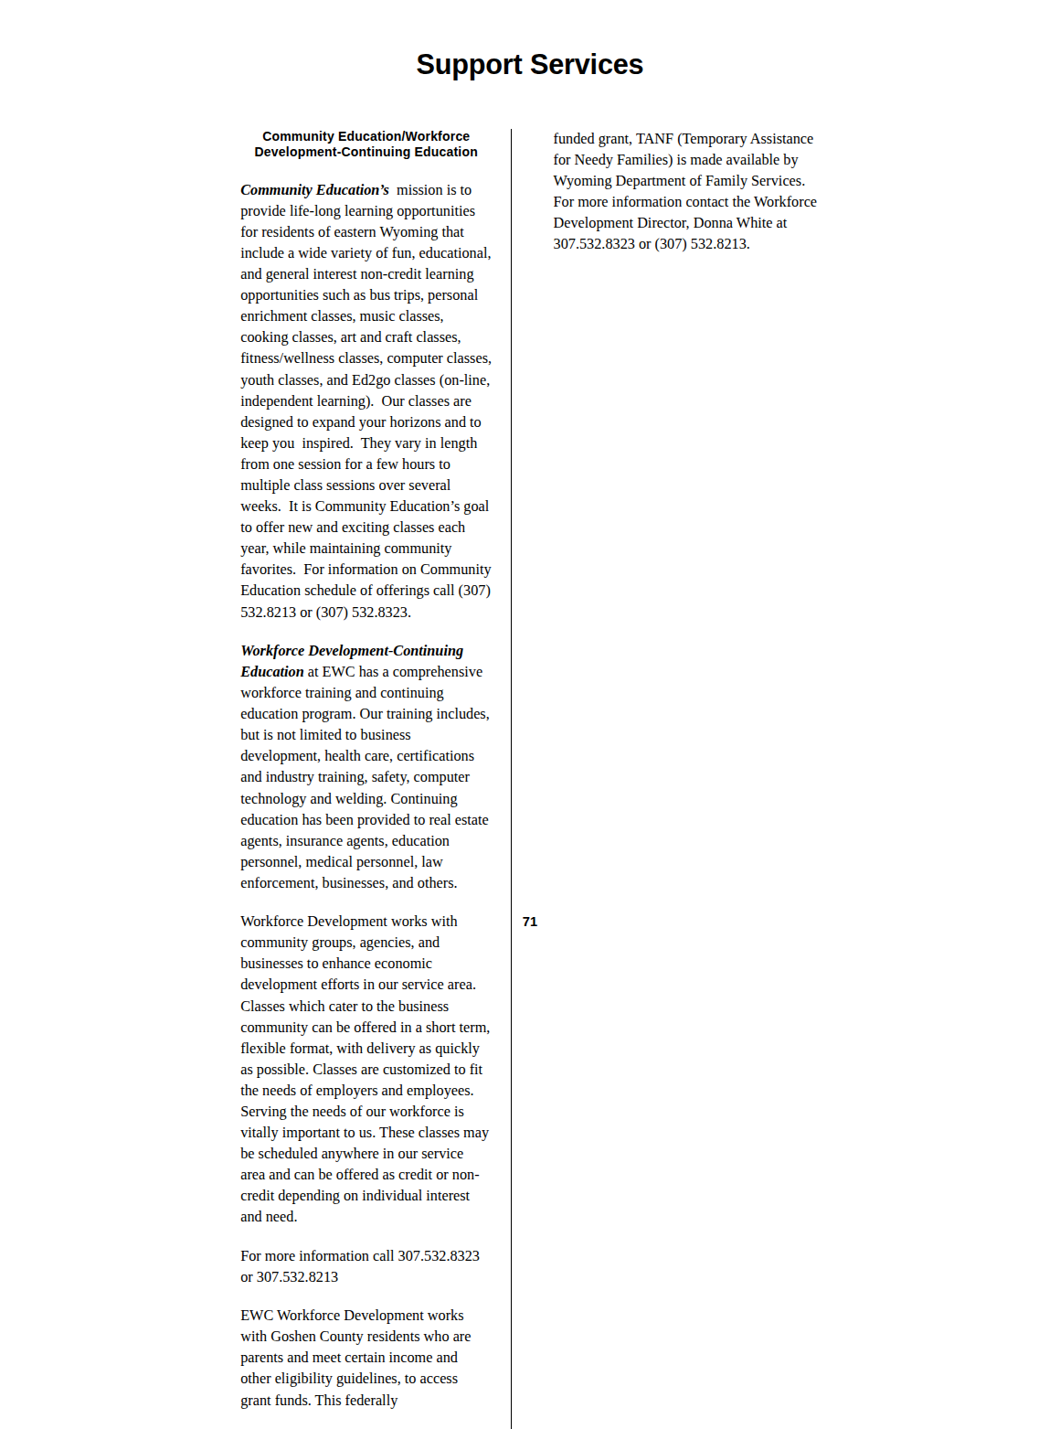Support Services
Community Education/Workforce
Development-Continuing Education
Community Education’s mission is to provide life-long learning opportunities for residents of eastern Wyoming that include a wide variety of fun, educational, and general interest non-credit learning opportunities such as bus trips, personal enrichment classes, music classes, cooking classes, art and craft classes, fitness/wellness classes, computer classes, youth classes, and Ed2go classes (on-line, independent learning). Our classes are designed to expand your horizons and to keep you inspired. They vary in length from one session for a few hours to multiple class sessions over several weeks. It is Community Education’s goal to offer new and exciting classes each year, while maintaining community favorites. For information on Community Education schedule of offerings call (307) 532.8213 or (307) 532.8323.
Workforce Development-Continuing Education at EWC has a comprehensive workforce training and continuing education program. Our training includes, but is not limited to business development, health care, certifications and industry training, safety, computer technology and welding. Continuing education has been provided to real estate agents, insurance agents, education personnel, medical personnel, law enforcement, businesses, and others.
Workforce Development works with community groups, agencies, and businesses to enhance economic development efforts in our service area. Classes which cater to the business community can be offered in a short term, flexible format, with delivery as quickly as possible. Classes are customized to fit the needs of employers and employees. Serving the needs of our workforce is vitally important to us. These classes may be scheduled anywhere in our service area and can be offered as credit or non-credit depending on individual interest and need.
For more information call 307.532.8323 or 307.532.8213
EWC Workforce Development works with Goshen County residents who are parents and meet certain income and other eligibility guidelines, to access grant funds. This federally
funded grant, TANF (Temporary Assistance for Needy Families) is made available by Wyoming Department of Family Services. For more information contact the Workforce Development Director, Donna White at 307.532.8323 or (307) 532.8213.
71